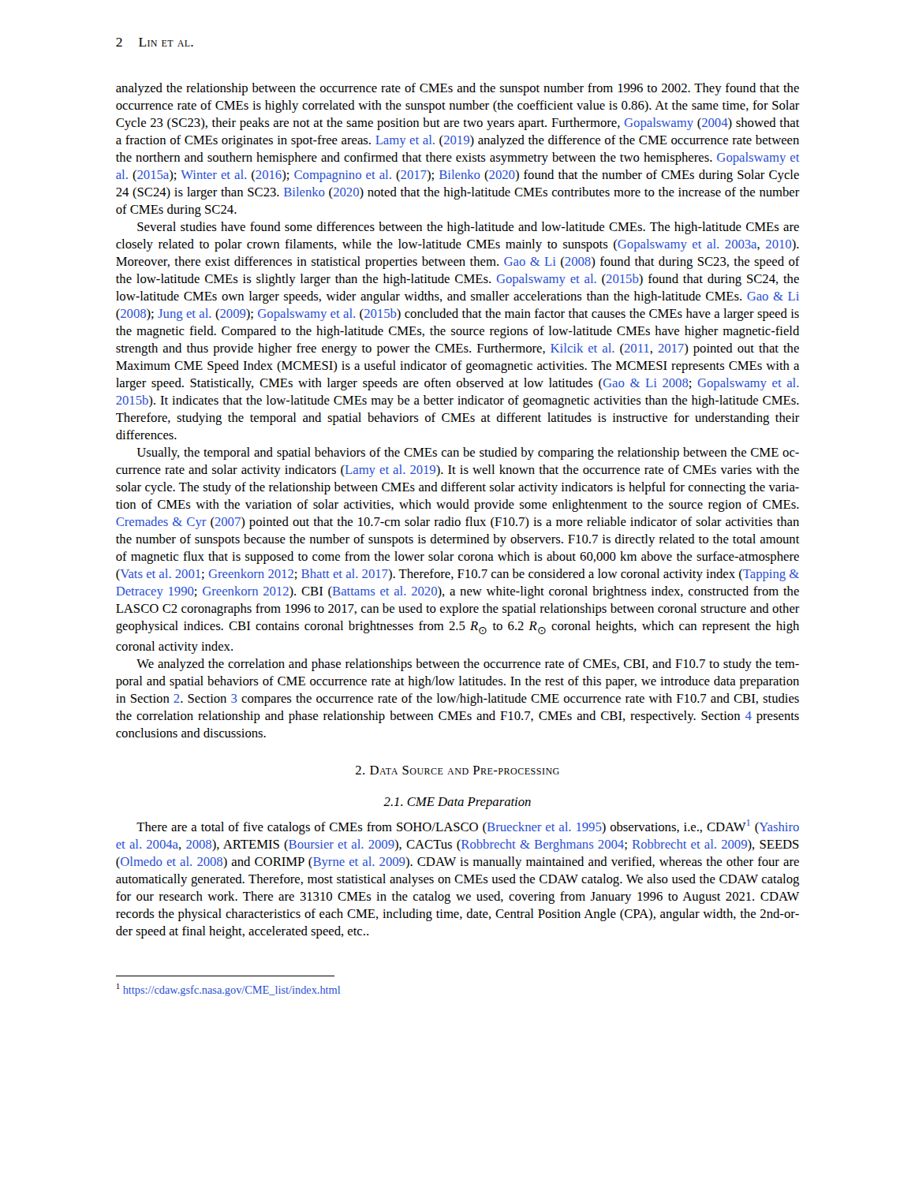2 Lin et al.
analyzed the relationship between the occurrence rate of CMEs and the sunspot number from 1996 to 2002. They found that the occurrence rate of CMEs is highly correlated with the sunspot number (the coefficient value is 0.86). At the same time, for Solar Cycle 23 (SC23), their peaks are not at the same position but are two years apart. Furthermore, Gopalswamy (2004) showed that a fraction of CMEs originates in spot-free areas. Lamy et al. (2019) analyzed the difference of the CME occurrence rate between the northern and southern hemisphere and confirmed that there exists asymmetry between the two hemispheres. Gopalswamy et al. (2015a); Winter et al. (2016); Compagnino et al. (2017); Bilenko (2020) found that the number of CMEs during Solar Cycle 24 (SC24) is larger than SC23. Bilenko (2020) noted that the high-latitude CMEs contributes more to the increase of the number of CMEs during SC24.
Several studies have found some differences between the high-latitude and low-latitude CMEs. The high-latitude CMEs are closely related to polar crown filaments, while the low-latitude CMEs mainly to sunspots (Gopalswamy et al. 2003a, 2010). Moreover, there exist differences in statistical properties between them. Gao & Li (2008) found that during SC23, the speed of the low-latitude CMEs is slightly larger than the high-latitude CMEs. Gopalswamy et al. (2015b) found that during SC24, the low-latitude CMEs own larger speeds, wider angular widths, and smaller accelerations than the high-latitude CMEs. Gao & Li (2008); Jung et al. (2009); Gopalswamy et al. (2015b) concluded that the main factor that causes the CMEs have a larger speed is the magnetic field. Compared to the high-latitude CMEs, the source regions of low-latitude CMEs have higher magnetic-field strength and thus provide higher free energy to power the CMEs. Furthermore, Kilcik et al. (2011, 2017) pointed out that the Maximum CME Speed Index (MCMESI) is a useful indicator of geomagnetic activities. The MCMESI represents CMEs with a larger speed. Statistically, CMEs with larger speeds are often observed at low latitudes (Gao & Li 2008; Gopalswamy et al. 2015b). It indicates that the low-latitude CMEs may be a better indicator of geomagnetic activities than the high-latitude CMEs. Therefore, studying the temporal and spatial behaviors of CMEs at different latitudes is instructive for understanding their differences.
Usually, the temporal and spatial behaviors of the CMEs can be studied by comparing the relationship between the CME occurrence rate and solar activity indicators (Lamy et al. 2019). It is well known that the occurrence rate of CMEs varies with the solar cycle. The study of the relationship between CMEs and different solar activity indicators is helpful for connecting the variation of CMEs with the variation of solar activities, which would provide some enlightenment to the source region of CMEs. Cremades & Cyr (2007) pointed out that the 10.7-cm solar radio flux (F10.7) is a more reliable indicator of solar activities than the number of sunspots because the number of sunspots is determined by observers. F10.7 is directly related to the total amount of magnetic flux that is supposed to come from the lower solar corona which is about 60,000 km above the surface-atmosphere (Vats et al. 2001; Greenkorn 2012; Bhatt et al. 2017). Therefore, F10.7 can be considered a low coronal activity index (Tapping & Detracey 1990; Greenkorn 2012). CBI (Battams et al. 2020), a new white-light coronal brightness index, constructed from the LASCO C2 coronagraphs from 1996 to 2017, can be used to explore the spatial relationships between coronal structure and other geophysical indices. CBI contains coronal brightnesses from 2.5 R to 6.2 R coronal heights, which can represent the high coronal activity index.
We analyzed the correlation and phase relationships between the occurrence rate of CMEs, CBI, and F10.7 to study the temporal and spatial behaviors of CME occurrence rate at high/low latitudes. In the rest of this paper, we introduce data preparation in Section 2. Section 3 compares the occurrence rate of the low/high-latitude CME occurrence rate with F10.7 and CBI, studies the correlation relationship and phase relationship between CMEs and F10.7, CMEs and CBI, respectively. Section 4 presents conclusions and discussions.
2. Data Source and Pre-processing
2.1. CME Data Preparation
There are a total of five catalogs of CMEs from SOHO/LASCO (Brueckner et al. 1995) observations, i.e., CDAW1 (Yashiro et al. 2004a, 2008), ARTEMIS (Boursier et al. 2009), CACTus (Robbrecht & Berghmans 2004; Robbrecht et al. 2009), SEEDS (Olmedo et al. 2008) and CORIMP (Byrne et al. 2009). CDAW is manually maintained and verified, whereas the other four are automatically generated. Therefore, most statistical analyses on CMEs used the CDAW catalog. We also used the CDAW catalog for our research work. There are 31310 CMEs in the catalog we used, covering from January 1996 to August 2021. CDAW records the physical characteristics of each CME, including time, date, Central Position Angle (CPA), angular width, the 2nd-order speed at final height, accelerated speed, etc..
1 https://cdaw.gsfc.nasa.gov/CME_list/index.html